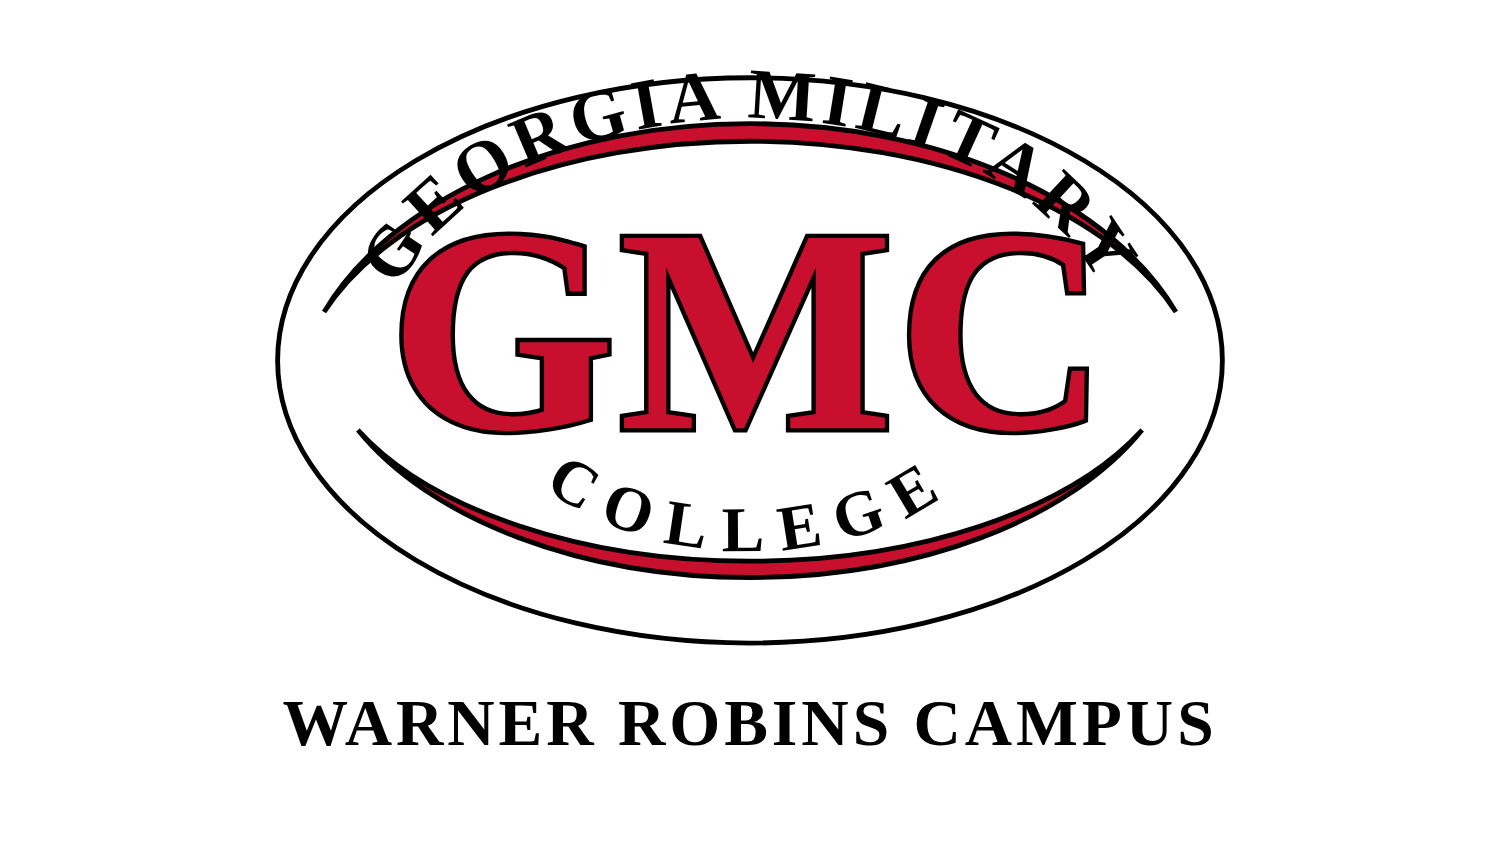Georgia Military College — Warner Robins Campus
GEORGIA MILITARY COLLEGE GMC
Warner Robins Campus